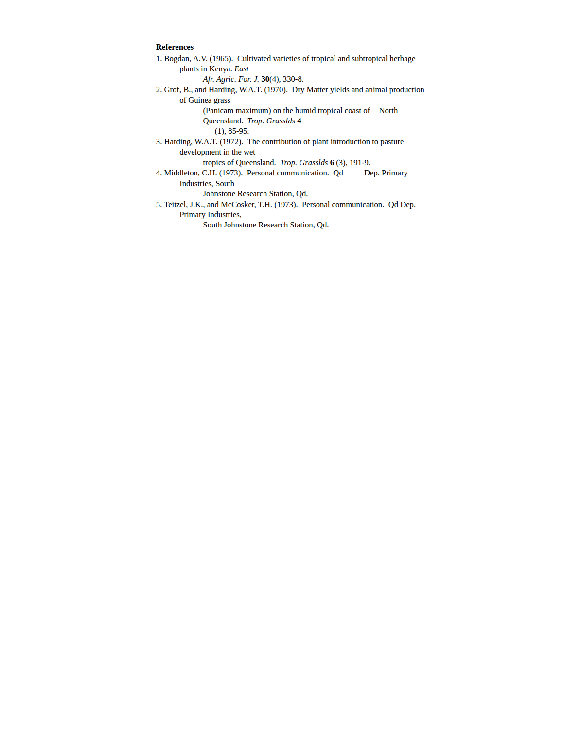References
1. Bogdan, A.V. (1965). Cultivated varieties of tropical and subtropical herbage plants in Kenya. East Afr. Agric. For. J. 30(4), 330-8.
2. Grof, B., and Harding, W.A.T. (1970). Dry Matter yields and animal production of Guinea grass (Panicam maximum) on the humid tropical coast of North Queensland. Trop. Grasslds 4 (1), 85-95.
3. Harding, W.A.T. (1972). The contribution of plant introduction to pasture development in the wet tropics of Queensland. Trop. Grasslds 6 (3), 191-9.
4. Middleton, C.H. (1973). Personal communication. Qd Dep. Primary Industries, South Johnstone Research Station, Qd.
5. Teitzel, J.K., and McCosker, T.H. (1973). Personal communication. Qd Dep. Primary Industries, South Johnstone Research Station, Qd.